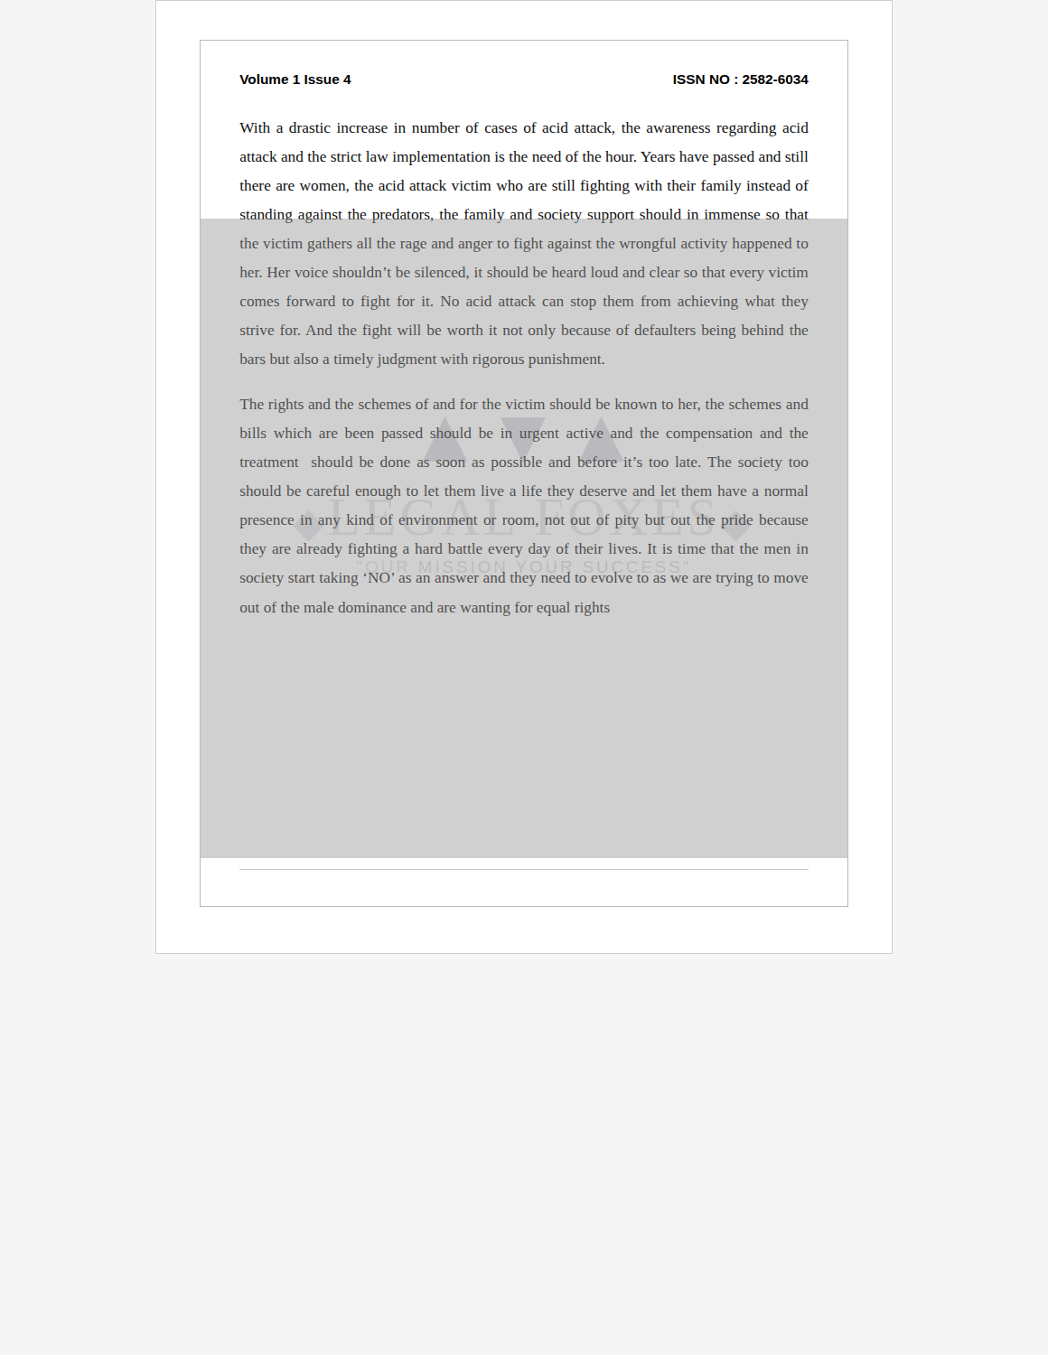Volume 1 Issue 4 ISSN NO : 2582-6034
▲▼▲
◆LEGAL FOXES◆
"OUR MISSION YOUR SUCCESS"
With a drastic increase in number of cases of acid attack, the awareness regarding acid attack and the strict law implementation is the need of the hour. Years have passed and still there are women, the acid attack victim who are still fighting with their family instead of standing against the predators, the family and society support should in immense so that the victim gathers all the rage and anger to fight against the wrongful activity happened to her. Her voice shouldn’t be silenced, it should be heard loud and clear so that every victim comes forward to fight for it. No acid attack can stop them from achieving what they strive for. And the fight will be worth it not only because of defaulters being behind the bars but also a timely judgment with rigorous punishment.
The rights and the schemes of and for the victim should be known to her, the schemes and bills which are been passed should be in urgent active and the compensation and the treatment should be done as soon as possible and before it’s too late. The society too should be careful enough to let them live a life they deserve and let them have a normal presence in any kind of environment or room, not out of pity but out the pride because they are already fighting a hard battle every day of their lives. It is time that the men in society start taking ‘NO’ as an answer and they need to evolve to as we are trying to move out of the male dominance and are wanting for equal rights